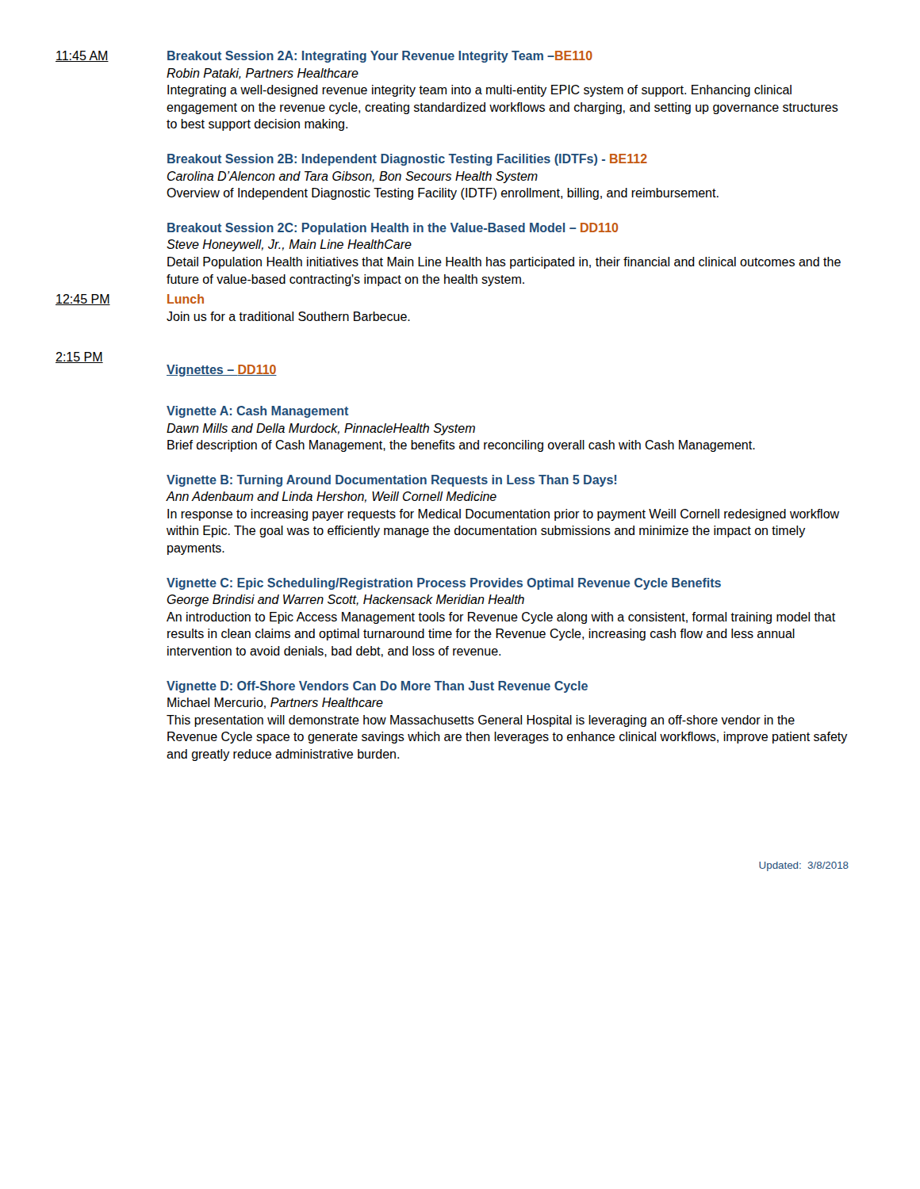11:45 AM
Breakout Session 2A: Integrating Your Revenue Integrity Team –BE110
Robin Pataki, Partners Healthcare
Integrating a well-designed revenue integrity team into a multi-entity EPIC system of support. Enhancing clinical engagement on the revenue cycle, creating standardized workflows and charging, and setting up governance structures to best support decision making.
Breakout Session 2B: Independent Diagnostic Testing Facilities (IDTFs) - BE112
Carolina D’Alencon and Tara Gibson, Bon Secours Health System
Overview of Independent Diagnostic Testing Facility (IDTF) enrollment, billing, and reimbursement.
Breakout Session 2C: Population Health in the Value-Based Model – DD110
Steve Honeywell, Jr., Main Line HealthCare
Detail Population Health initiatives that Main Line Health has participated in, their financial and clinical outcomes and the future of value-based contracting's impact on the health system.
12:45 PM
Lunch
Join us for a traditional Southern Barbecue.
2:15 PM
Vignettes – DD110
Vignette A: Cash Management
Dawn Mills and Della Murdock, PinnacleHealth System
Brief description of Cash Management, the benefits and reconciling overall cash with Cash Management.
Vignette B: Turning Around Documentation Requests in Less Than 5 Days!
Ann Adenbaum and Linda Hershon, Weill Cornell Medicine
In response to increasing payer requests for Medical Documentation prior to payment Weill Cornell redesigned workflow within Epic. The goal was to efficiently manage the documentation submissions and minimize the impact on timely payments.
Vignette C: Epic Scheduling/Registration Process Provides Optimal Revenue Cycle Benefits
George Brindisi and Warren Scott, Hackensack Meridian Health
An introduction to Epic Access Management tools for Revenue Cycle along with a consistent, formal training model that results in clean claims and optimal turnaround time for the Revenue Cycle, increasing cash flow and less annual intervention to avoid denials, bad debt, and loss of revenue.
Vignette D: Off-Shore Vendors Can Do More Than Just Revenue Cycle
Michael Mercurio, Partners Healthcare
This presentation will demonstrate how Massachusetts General Hospital is leveraging an off-shore vendor in the Revenue Cycle space to generate savings which are then leverages to enhance clinical workflows, improve patient safety and greatly reduce administrative burden.
Updated: 3/8/2018